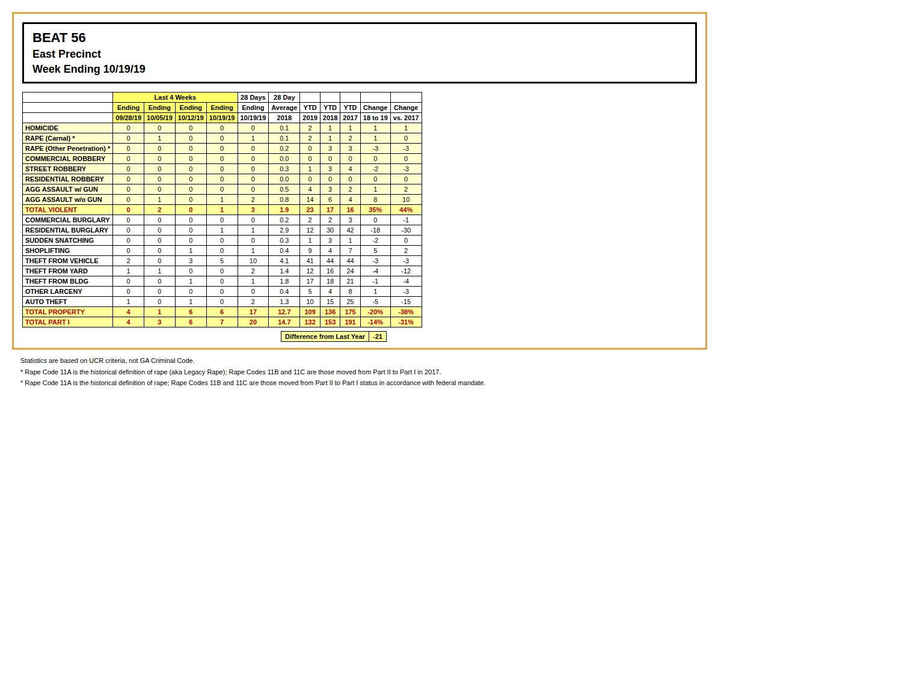BEAT 56
East Precinct
Week Ending 10/19/19
| | Last 4 Weeks | 28 Days | 28 Day | | | | | |
| --- | --- | --- | --- | --- | --- | --- | --- | --- |
| | Ending | Ending | Ending | Ending | Ending | Average | YTD | YTD | YTD | Change | Change |
| | 09/28/19 | 10/05/19 | 10/12/19 | 10/19/19 | 10/19/19 | 2018 | 2019 | 2018 | 2017 | 18 to 19 | vs. 2017 |
| HOMICIDE | 0 | 0 | 0 | 0 | 0 | 0.1 | 2 | 1 | 1 | 1 | 1 |
| RAPE (Carnal) * | 0 | 1 | 0 | 0 | 1 | 0.1 | 2 | 1 | 2 | 1 | 0 |
| RAPE (Other Penetration) * | 0 | 0 | 0 | 0 | 0 | 0.2 | 0 | 3 | 3 | -3 | -3 |
| COMMERCIAL ROBBERY | 0 | 0 | 0 | 0 | 0 | 0.0 | 0 | 0 | 0 | 0 | 0 |
| STREET ROBBERY | 0 | 0 | 0 | 0 | 0 | 0.3 | 1 | 3 | 4 | -2 | -3 |
| RESIDENTIAL ROBBERY | 0 | 0 | 0 | 0 | 0 | 0.0 | 0 | 0 | 0 | 0 | 0 |
| AGG ASSAULT w/ GUN | 0 | 0 | 0 | 0 | 0 | 0.5 | 4 | 3 | 2 | 1 | 2 |
| AGG ASSAULT w/o GUN | 0 | 1 | 0 | 1 | 2 | 0.8 | 14 | 6 | 4 | 8 | 10 |
| TOTAL VIOLENT | 0 | 2 | 0 | 1 | 3 | 1.9 | 23 | 17 | 16 | 35% | 44% |
| COMMERCIAL BURGLARY | 0 | 0 | 0 | 0 | 0 | 0.2 | 2 | 2 | 3 | 0 | -1 |
| RESIDENTIAL BURGLARY | 0 | 0 | 0 | 1 | 1 | 2.9 | 12 | 30 | 42 | -18 | -30 |
| SUDDEN SNATCHING | 0 | 0 | 0 | 0 | 0 | 0.3 | 1 | 3 | 1 | -2 | 0 |
| SHOPLIFTING | 0 | 0 | 1 | 0 | 1 | 0.4 | 9 | 4 | 7 | 5 | 2 |
| THEFT FROM VEHICLE | 2 | 0 | 3 | 5 | 10 | 4.1 | 41 | 44 | 44 | -3 | -3 |
| THEFT FROM YARD | 1 | 1 | 0 | 0 | 2 | 1.4 | 12 | 16 | 24 | -4 | -12 |
| THEFT FROM BLDG | 0 | 0 | 1 | 0 | 1 | 1.8 | 17 | 18 | 21 | -1 | -4 |
| OTHER LARCENY | 0 | 0 | 0 | 0 | 0 | 0.4 | 5 | 4 | 8 | 1 | -3 |
| AUTO THEFT | 1 | 0 | 1 | 0 | 2 | 1.3 | 10 | 15 | 25 | -5 | -15 |
| TOTAL PROPERTY | 4 | 1 | 6 | 6 | 17 | 12.7 | 109 | 136 | 175 | -20% | -38% |
| TOTAL PART I | 4 | 3 | 6 | 7 | 20 | 14.7 | 132 | 153 | 191 | -14% | -31% |
| Difference from Last Year | -21 |
Statistics are based on UCR criteria, not GA Criminal Code.
* Rape Code 11A is the historical definition of rape (aka Legacy Rape); Rape Codes 11B and 11C are those moved from Part II to Part I in 2017.
* Rape Code 11A is the historical definition of rape; Rape Codes 11B and 11C are those moved from Part II to Part I status in accordance with federal mandate.